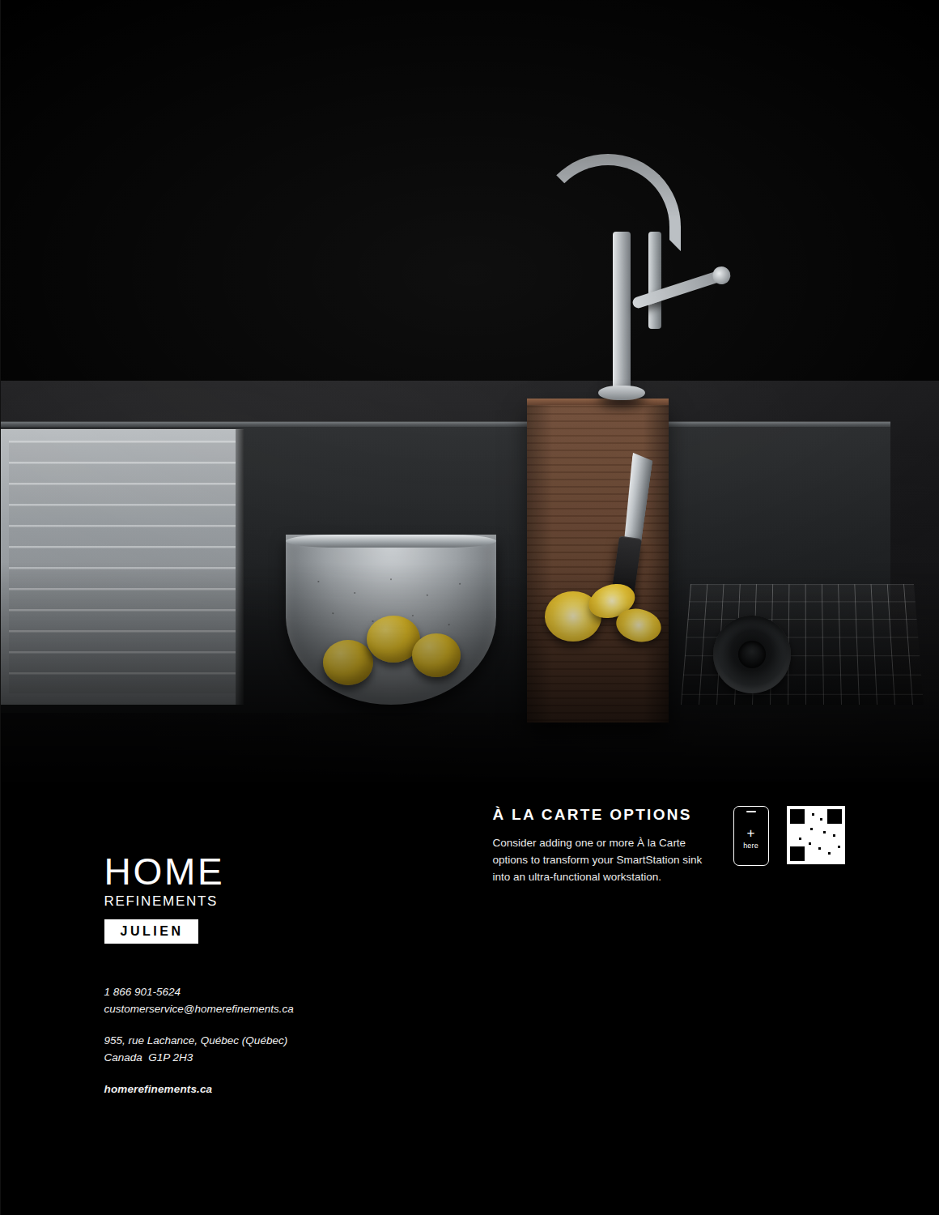© Julien 2021 – All rights reserved. Printed in Canada. # 99632104
HOME REFINEMENTS BY JULIEN
À la Carte Options
Consider adding one or more À la Carte options to transform your SmartStation sink into an ultra-functional workstation.
+ here
HOME
REFINEMENTS
JULIEN
1 866 901-5624
customerservice@homerefinements.ca
955, rue Lachance, Québec (Québec)
Canada G1P 2H3
homerefinements.ca